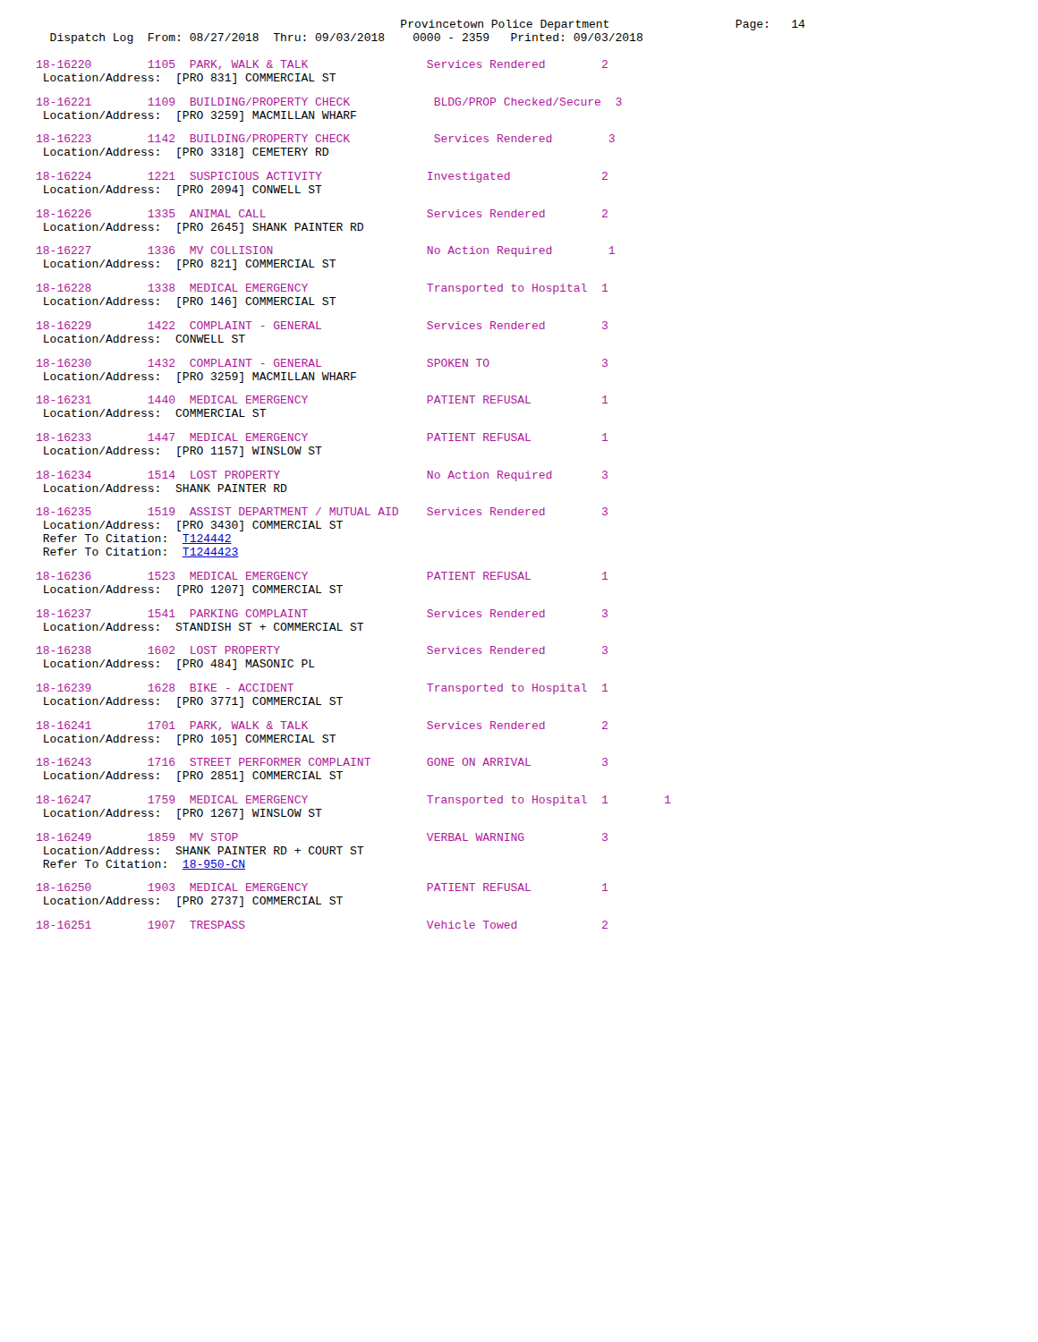Provincetown Police Department Page: 14
Dispatch Log From: 08/27/2018 Thru: 09/03/2018 0000 - 2359 Printed: 09/03/2018
18-16220 1105 PARK, WALK & TALK Services Rendered 2
Location/Address: [PRO 831] COMMERCIAL ST
18-16221 1109 BUILDING/PROPERTY CHECK BLDG/PROP Checked/Secure 3
Location/Address: [PRO 3259] MACMILLAN WHARF
18-16223 1142 BUILDING/PROPERTY CHECK Services Rendered 3
Location/Address: [PRO 3318] CEMETERY RD
18-16224 1221 SUSPICIOUS ACTIVITY Investigated 2
Location/Address: [PRO 2094] CONWELL ST
18-16226 1335 ANIMAL CALL Services Rendered 2
Location/Address: [PRO 2645] SHANK PAINTER RD
18-16227 1336 MV COLLISION No Action Required 1
Location/Address: [PRO 821] COMMERCIAL ST
18-16228 1338 MEDICAL EMERGENCY Transported to Hospital 1
Location/Address: [PRO 146] COMMERCIAL ST
18-16229 1422 COMPLAINT - GENERAL Services Rendered 3
Location/Address: CONWELL ST
18-16230 1432 COMPLAINT - GENERAL SPOKEN TO 3
Location/Address: [PRO 3259] MACMILLAN WHARF
18-16231 1440 MEDICAL EMERGENCY PATIENT REFUSAL 1
Location/Address: COMMERCIAL ST
18-16233 1447 MEDICAL EMERGENCY PATIENT REFUSAL 1
Location/Address: [PRO 1157] WINSLOW ST
18-16234 1514 LOST PROPERTY No Action Required 3
Location/Address: SHANK PAINTER RD
18-16235 1519 ASSIST DEPARTMENT / MUTUAL AID Services Rendered 3
Location/Address: [PRO 3430] COMMERCIAL ST
Refer To Citation: T124442
Refer To Citation: T1244423
18-16236 1523 MEDICAL EMERGENCY PATIENT REFUSAL 1
Location/Address: [PRO 1207] COMMERCIAL ST
18-16237 1541 PARKING COMPLAINT Services Rendered 3
Location/Address: STANDISH ST + COMMERCIAL ST
18-16238 1602 LOST PROPERTY Services Rendered 3
Location/Address: [PRO 484] MASONIC PL
18-16239 1628 BIKE - ACCIDENT Transported to Hospital 1
Location/Address: [PRO 3771] COMMERCIAL ST
18-16241 1701 PARK, WALK & TALK Services Rendered 2
Location/Address: [PRO 105] COMMERCIAL ST
18-16243 1716 STREET PERFORMER COMPLAINT GONE ON ARRIVAL 3
Location/Address: [PRO 2851] COMMERCIAL ST
18-16247 1759 MEDICAL EMERGENCY Transported to Hospital 1 1
Location/Address: [PRO 1267] WINSLOW ST
18-16249 1859 MV STOP VERBAL WARNING 3
Location/Address: SHANK PAINTER RD + COURT ST
Refer To Citation: 18-950-CN
18-16250 1903 MEDICAL EMERGENCY PATIENT REFUSAL 1
Location/Address: [PRO 2737] COMMERCIAL ST
18-16251 1907 TRESPASS Vehicle Towed 2